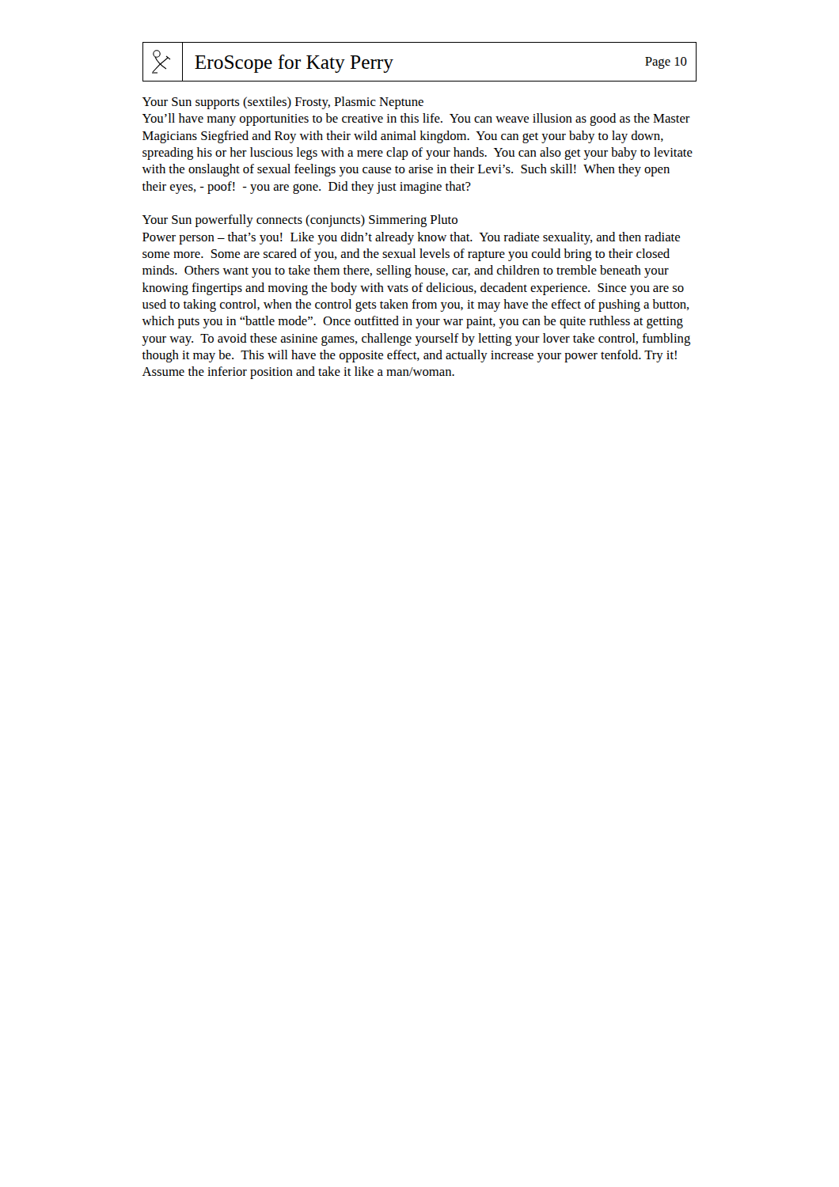EroScope for Katy Perry
Page 10
Your Sun supports (sextiles) Frosty, Plasmic Neptune
You’ll have many opportunities to be creative in this life. You can weave illusion as good as the Master Magicians Siegfried and Roy with their wild animal kingdom. You can get your baby to lay down, spreading his or her luscious legs with a mere clap of your hands. You can also get your baby to levitate with the onslaught of sexual feelings you cause to arise in their Levi’s. Such skill! When they open their eyes, - poof! - you are gone. Did they just imagine that?
Your Sun powerfully connects (conjuncts) Simmering Pluto
Power person – that’s you! Like you didn’t already know that. You radiate sexuality, and then radiate some more. Some are scared of you, and the sexual levels of rapture you could bring to their closed minds. Others want you to take them there, selling house, car, and children to tremble beneath your knowing fingertips and moving the body with vats of delicious, decadent experience. Since you are so used to taking control, when the control gets taken from you, it may have the effect of pushing a button, which puts you in “battle mode”. Once outfitted in your war paint, you can be quite ruthless at getting your way. To avoid these asinine games, challenge yourself by letting your lover take control, fumbling though it may be. This will have the opposite effect, and actually increase your power tenfold. Try it! Assume the inferior position and take it like a man/woman.